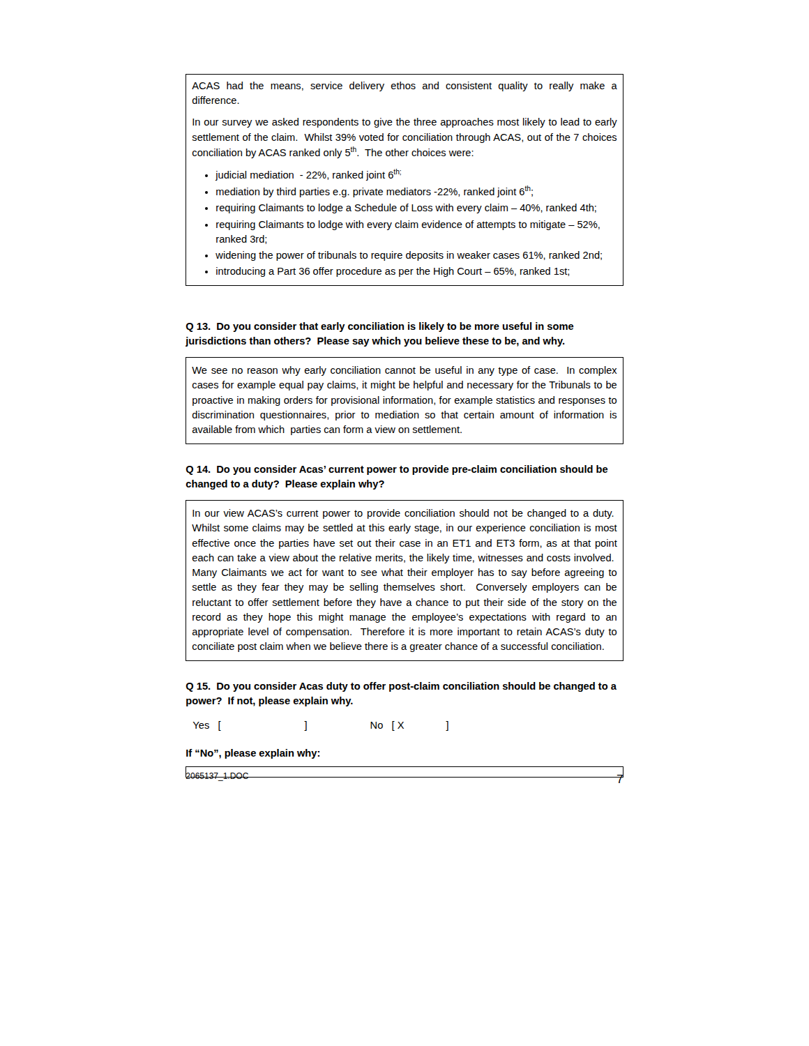ACAS had the means, service delivery ethos and consistent quality to really make a difference.
In our survey we asked respondents to give the three approaches most likely to lead to early settlement of the claim. Whilst 39% voted for conciliation through ACAS, out of the 7 choices conciliation by ACAS ranked only 5th. The other choices were:
judicial mediation - 22%, ranked joint 6th;
mediation by third parties e.g. private mediators -22%, ranked joint 6th;
requiring Claimants to lodge a Schedule of Loss with every claim – 40%, ranked 4th;
requiring Claimants to lodge with every claim evidence of attempts to mitigate – 52%, ranked 3rd;
widening the power of tribunals to require deposits in weaker cases 61%, ranked 2nd;
introducing a Part 36 offer procedure as per the High Court – 65%, ranked 1st;
Q 13. Do you consider that early conciliation is likely to be more useful in some jurisdictions than others? Please say which you believe these to be, and why.
We see no reason why early conciliation cannot be useful in any type of case. In complex cases for example equal pay claims, it might be helpful and necessary for the Tribunals to be proactive in making orders for provisional information, for example statistics and responses to discrimination questionnaires, prior to mediation so that certain amount of information is available from which parties can form a view on settlement.
Q 14. Do you consider Acas’ current power to provide pre-claim conciliation should be changed to a duty? Please explain why?
In our view ACAS’s current power to provide conciliation should not be changed to a duty. Whilst some claims may be settled at this early stage, in our experience conciliation is most effective once the parties have set out their case in an ET1 and ET3 form, as at that point each can take a view about the relative merits, the likely time, witnesses and costs involved. Many Claimants we act for want to see what their employer has to say before agreeing to settle as they fear they may be selling themselves short. Conversely employers can be reluctant to offer settlement before they have a chance to put their side of the story on the record as they hope this might manage the employee’s expectations with regard to an appropriate level of compensation. Therefore it is more important to retain ACAS’s duty to conciliate post claim when we believe there is a greater chance of a successful conciliation.
Q 15. Do you consider Acas duty to offer post-claim conciliation should be changed to a power? If not, please explain why.
Yes [ ] No [ X ]
If “No”, please explain why:
2065137_1.DOC 7